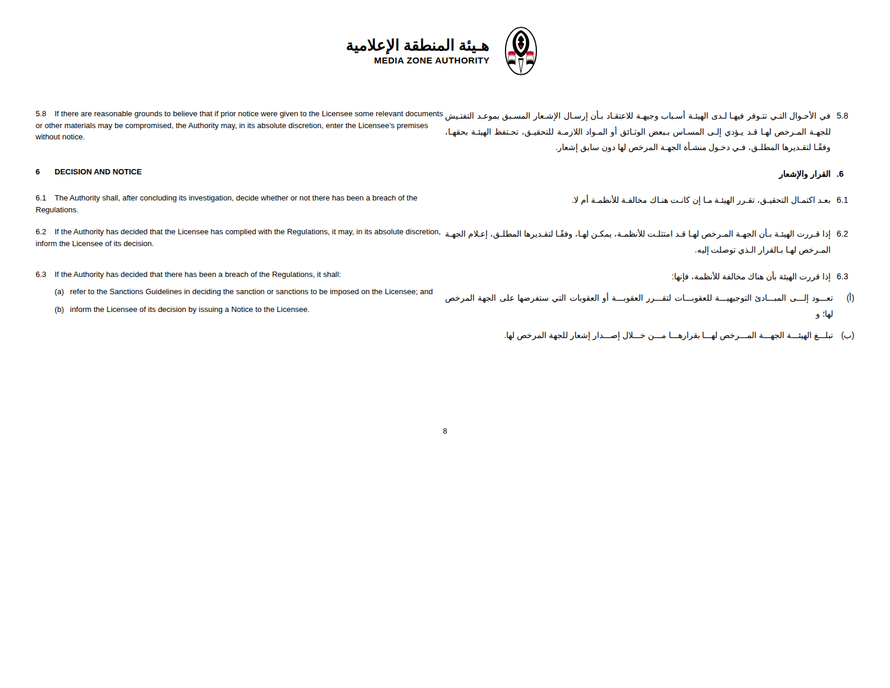هـيئة المنطقة الإعلامية
MEDIA ZONE AUTHORITY
| 5.8 If there are reasonable grounds to believe that if prior notice were given to the Licensee some relevant documents or other materials may be compromised, the Authority may, in its absolute discretion, enter the Licensee’s premises without notice. | 5.8 في الأحـوال التـي تتـوفر فيهـا لـدى الهيئـة أسـباب وجيهـة للاعتقـاد بـأن إرسـال الإشـعار المسـبق بموعـد التفتـيش للجهـة المـرخص لهـا قـد يـؤدي إلـى المسـاس بـبعض الوثـائق أو المـواد اللازمـة للتحقيـق، تحـتفظ الهيئـة بحقهـا، وفقًـا لتقـديرها المطلـق، فـي دخـول منشـأة الجهـة المرخص لها دون سابق إشعار. |
| 6 DECISION AND NOTICE | .6 القرار والإشعار |
| 6.1 The Authority shall, after concluding its investigation, decide whether or not there has been a breach of the Regulations. | 6.1 بعـد اكتمـال التحقيـق، تقـرر الهيئـة مـا إن كانـت هنـاك مخالفـة للأنظمـة أم لا. |
| 6.2 If the Authority has decided that the Licensee has complied with the Regulations, it may, in its absolute discretion, inform the Licensee of its decision. | 6.2 إذا قـررت الهيئـة بـأن الجهـة المـرخص لهـا قـد امتثلـت للأنظمـة، يمكـن لهـا، وفقًـا لتقـديرها المطلـق، إعـلام الجهـة المـرخص لهـا بـالقرار الـذي توصلت إليه. |
| 6.3 If the Authority has decided that there has been a breach of the Regulations, it shall: (a) refer to the Sanctions Guidelines in deciding the sanction or sanctions to be imposed on the Licensee; and (b) inform the Licensee of its decision by issuing a Notice to the Licensee. | 6.3 إذا قررت الهيئة بأن هناك مخالفة للأنظمة، فإنها: (أ) تعـــود إلـــى المبـــادئ التوجيهيـــة للعقوبـــات لتقـــرر العقوبـــة أو العقوبات التي ستفرضها على الجهة المرخص لها؛ و (ب) تبلـــغ الهيئـــة الجهـــة المـــرخص لهـــا بقرارهـــا مـــن خـــلال إصـــدار إشعار للجهة المرخص لها. |
8